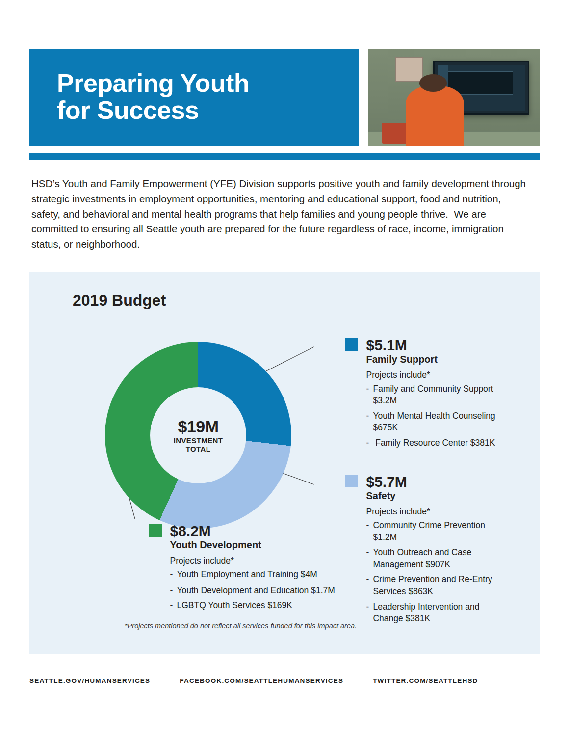Preparing Youth
for Success
HSD’s Youth and Family Empowerment (YFE) Division supports positive youth and family development through strategic investments in employment opportunities, mentoring and educational support, food and nutrition, safety, and behavioral and mental health programs that help families and young people thrive. We are committed to ensuring all Seattle youth are prepared for the future regardless of race, income, immigration status, or neighborhood.
2019 Budget
$19M
INVESTMENT
TOTAL
$5.1M
Family Support
Projects include*
Family and Community Support
$3.2M
Youth Mental Health Counseling
$675K
Family Resource Center $381K
$5.7M
Safety
Projects include*
Community Crime Prevention
$1.2M
Youth Outreach and Case
Management $907K
Crime Prevention and Re-Entry
Services $863K
Leadership Intervention and
Change $381K
$8.2M
Youth Development
Projects include*
Youth Employment and Training $4M
Youth Development and Education $1.7M
LGBTQ Youth Services $169K
*Projects mentioned do not reflect all services funded for this impact area.
SEATTLE.GOV/HUMANSERVICES FACEBOOK.COM/SEATTLEHUMANSERVICES TWITTER.COM/SEATTLEHSD